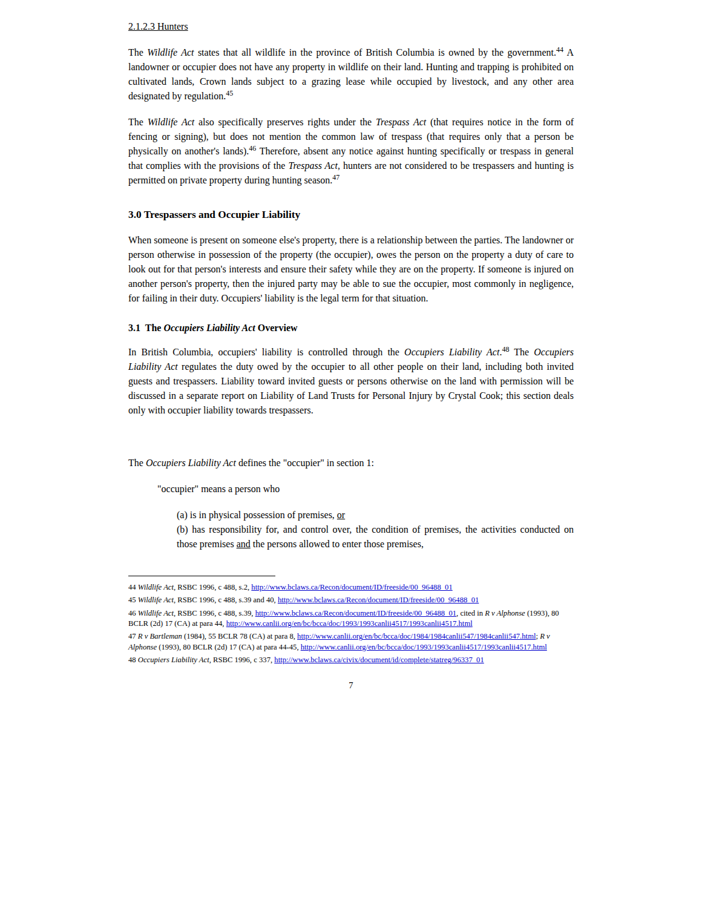2.1.2.3 Hunters
The Wildlife Act states that all wildlife in the province of British Columbia is owned by the government.44 A landowner or occupier does not have any property in wildlife on their land. Hunting and trapping is prohibited on cultivated lands, Crown lands subject to a grazing lease while occupied by livestock, and any other area designated by regulation.45
The Wildlife Act also specifically preserves rights under the Trespass Act (that requires notice in the form of fencing or signing), but does not mention the common law of trespass (that requires only that a person be physically on another's lands).46 Therefore, absent any notice against hunting specifically or trespass in general that complies with the provisions of the Trespass Act, hunters are not considered to be trespassers and hunting is permitted on private property during hunting season.47
3.0 Trespassers and Occupier Liability
When someone is present on someone else's property, there is a relationship between the parties. The landowner or person otherwise in possession of the property (the occupier), owes the person on the property a duty of care to look out for that person's interests and ensure their safety while they are on the property. If someone is injured on another person's property, then the injured party may be able to sue the occupier, most commonly in negligence, for failing in their duty. Occupiers' liability is the legal term for that situation.
3.1 The Occupiers Liability Act Overview
In British Columbia, occupiers' liability is controlled through the Occupiers Liability Act.48 The Occupiers Liability Act regulates the duty owed by the occupier to all other people on their land, including both invited guests and trespassers. Liability toward invited guests or persons otherwise on the land with permission will be discussed in a separate report on Liability of Land Trusts for Personal Injury by Crystal Cook; this section deals only with occupier liability towards trespassers.
The Occupiers Liability Act defines the "occupier" in section 1:
"occupier" means a person who
(a) is in physical possession of premises, or
(b) has responsibility for, and control over, the condition of premises, the activities conducted on those premises and the persons allowed to enter those premises,
44 Wildlife Act, RSBC 1996, c 488, s.2, http://www.bclaws.ca/Recon/document/ID/freeside/00_96488_01
45 Wildlife Act, RSBC 1996, c 488, s.39 and 40, http://www.bclaws.ca/Recon/document/ID/freeside/00_96488_01
46 Wildlife Act, RSBC 1996, c 488, s.39, http://www.bclaws.ca/Recon/document/ID/freeside/00_96488_01, cited in R v Alphonse (1993), 80 BCLR (2d) 17 (CA) at para 44, http://www.canlii.org/en/bc/bcca/doc/1993/1993canlii4517/1993canlii4517.html
47 R v Bartleman (1984), 55 BCLR 78 (CA) at para 8, http://www.canlii.org/en/bc/bcca/doc/1984/1984canlii547/1984canlii547.html; R v Alphonse (1993), 80 BCLR (2d) 17 (CA) at para 44-45, http://www.canlii.org/en/bc/bcca/doc/1993/1993canlii4517/1993canlii4517.html
48 Occupiers Liability Act, RSBC 1996, c 337, http://www.bclaws.ca/civix/document/id/complete/statreg/96337_01
7